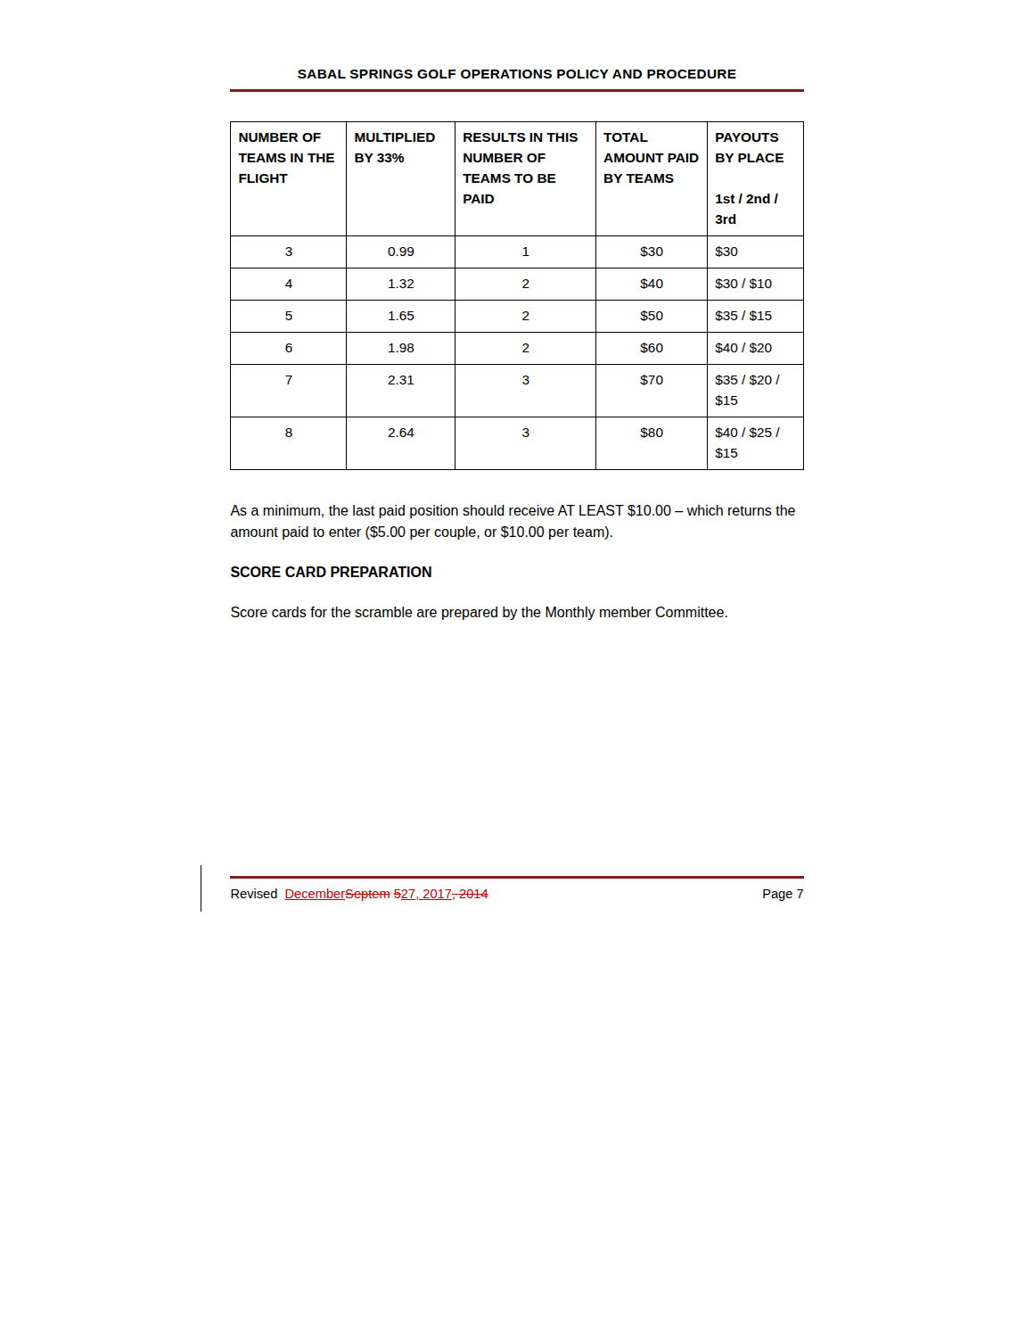SABAL SPRINGS GOLF OPERATIONS POLICY AND PROCEDURE
| NUMBER OF TEAMS IN THE FLIGHT | MULTIPLIED BY 33% | RESULTS IN THIS NUMBER OF TEAMS TO BE PAID | TOTAL AMOUNT PAID BY TEAMS | PAYOUTS BY PLACE 1st / 2nd / 3rd |
| --- | --- | --- | --- | --- |
| 3 | 0.99 | 1 | $30 | $30 |
| 4 | 1.32 | 2 | $40 | $30 / $10 |
| 5 | 1.65 | 2 | $50 | $35 / $15 |
| 6 | 1.98 | 2 | $60 | $40 / $20 |
| 7 | 2.31 | 3 | $70 | $35 / $20 / $15 |
| 8 | 2.64 | 3 | $80 | $40 / $25 / $15 |
As a minimum, the last paid position should receive AT LEAST $10.00 – which returns the amount paid to enter ($5.00 per couple, or $10.00 per team).
SCORE CARD PREPARATION
Score cards for the scramble are prepared by the Monthly member Committee.
Revised December Septem 527, 2017, 2014 Page 7